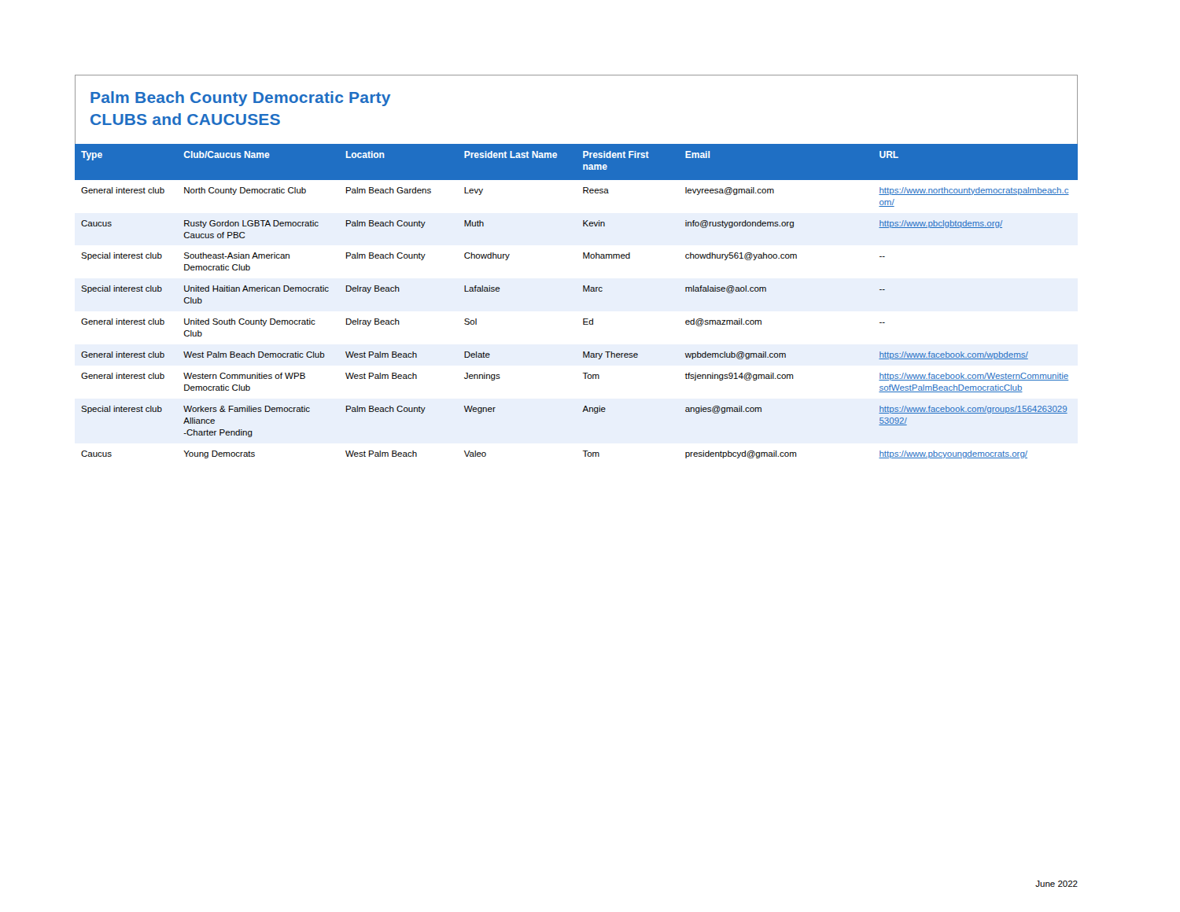Palm Beach County Democratic Party
CLUBS and CAUCUSES
| Type | Club/Caucus Name | Location | President Last Name | President First name | Email | URL |
| --- | --- | --- | --- | --- | --- | --- |
| General interest club | North County Democratic Club | Palm Beach Gardens | Levy | Reesa | levyreesa@gmail.com | https://www.northcountydemocratspalmbeach.com/ |
| Caucus | Rusty Gordon LGBTA Democratic Caucus of PBC | Palm Beach County | Muth | Kevin | info@rustygordondems.org | https://www.pbclgbtqdems.org/ |
| Special interest club | Southeast-Asian American Democratic Club | Palm Beach County | Chowdhury | Mohammed | chowdhury561@yahoo.com | -- |
| Special interest club | United Haitian American Democratic Club | Delray Beach | Lafalaise | Marc | mlafalaise@aol.com | -- |
| General interest club | United South County Democratic Club | Delray Beach | Sol | Ed | ed@smazmail.com | -- |
| General interest club | West Palm Beach Democratic Club | West Palm Beach | Delate | Mary Therese | wpbdemclub@gmail.com | https://www.facebook.com/wpbdems/ |
| General interest club | Western Communities of WPB Democratic Club | West Palm Beach | Jennings | Tom | tfsjennings914@gmail.com | https://www.facebook.com/WesternCommunitiesofWestPalmBeachDemocraticClub |
| Special interest club | Workers & Families Democratic Alliance -Charter Pending | Palm Beach County | Wegner | Angie | angies@gmail.com | https://www.facebook.com/groups/156426302953092/ |
| Caucus | Young Democrats | West Palm Beach | Valeo | Tom | presidentpbcyd@gmail.com | https://www.pbcyoungdemocrats.org/ |
June 2022